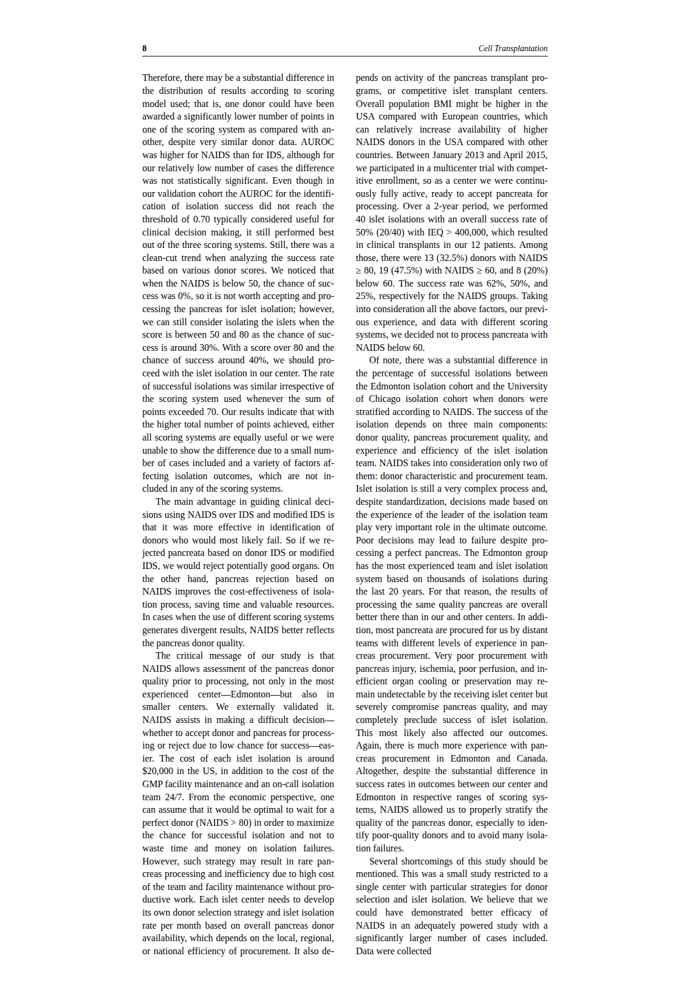8 Cell Transplantation
Therefore, there may be a substantial difference in the distribution of results according to scoring model used; that is, one donor could have been awarded a significantly lower number of points in one of the scoring system as compared with another, despite very similar donor data. AUROC was higher for NAIDS than for IDS, although for our relatively low number of cases the difference was not statistically significant. Even though in our validation cohort the AUROC for the identification of isolation success did not reach the threshold of 0.70 typically considered useful for clinical decision making, it still performed best out of the three scoring systems. Still, there was a clean-cut trend when analyzing the success rate based on various donor scores. We noticed that when the NAIDS is below 50, the chance of success was 0%, so it is not worth accepting and processing the pancreas for islet isolation; however, we can still consider isolating the islets when the score is between 50 and 80 as the chance of success is around 30%. With a score over 80 and the chance of success around 40%, we should proceed with the islet isolation in our center. The rate of successful isolations was similar irrespective of the scoring system used whenever the sum of points exceeded 70. Our results indicate that with the higher total number of points achieved, either all scoring systems are equally useful or we were unable to show the difference due to a small number of cases included and a variety of factors affecting isolation outcomes, which are not included in any of the scoring systems.
The main advantage in guiding clinical decisions using NAIDS over IDS and modified IDS is that it was more effective in identification of donors who would most likely fail. So if we rejected pancreata based on donor IDS or modified IDS, we would reject potentially good organs. On the other hand, pancreas rejection based on NAIDS improves the cost-effectiveness of isolation process, saving time and valuable resources. In cases when the use of different scoring systems generates divergent results, NAIDS better reflects the pancreas donor quality.
The critical message of our study is that NAIDS allows assessment of the pancreas donor quality prior to processing, not only in the most experienced center—Edmonton—but also in smaller centers. We externally validated it. NAIDS assists in making a difficult decision—whether to accept donor and pancreas for processing or reject due to low chance for success—easier. The cost of each islet isolation is around $20,000 in the US, in addition to the cost of the GMP facility maintenance and an on-call isolation team 24/7. From the economic perspective, one can assume that it would be optimal to wait for a perfect donor (NAIDS > 80) in order to maximize the chance for successful isolation and not to waste time and money on isolation failures. However, such strategy may result in rare pancreas processing and inefficiency due to high cost of the team and facility maintenance without productive work. Each islet center needs to develop its own donor selection strategy and islet isolation rate per month based on overall pancreas donor availability, which depends on the local, regional, or national efficiency of procurement. It also depends on activity of the pancreas transplant programs, or competitive islet transplant centers. Overall population BMI might be higher in the USA compared with European countries, which can relatively increase availability of higher NAIDS donors in the USA compared with other countries. Between January 2013 and April 2015, we participated in a multicenter trial with competitive enrollment, so as a center we were continuously fully active, ready to accept pancreata for processing. Over a 2-year period, we performed 40 islet isolations with an overall success rate of 50% (20/40) with IEQ > 400,000, which resulted in clinical transplants in our 12 patients. Among those, there were 13 (32.5%) donors with NAIDS ≥ 80, 19 (47.5%) with NAIDS ≥ 60, and 8 (20%) below 60. The success rate was 62%, 50%, and 25%, respectively for the NAIDS groups. Taking into consideration all the above factors, our previous experience, and data with different scoring systems, we decided not to process pancreata with NAIDS below 60.
Of note, there was a substantial difference in the percentage of successful isolations between the Edmonton isolation cohort and the University of Chicago isolation cohort when donors were stratified according to NAIDS. The success of the isolation depends on three main components: donor quality, pancreas procurement quality, and experience and efficiency of the islet isolation team. NAIDS takes into consideration only two of them: donor characteristic and procurement team. Islet isolation is still a very complex process and, despite standardization, decisions made based on the experience of the leader of the isolation team play very important role in the ultimate outcome. Poor decisions may lead to failure despite processing a perfect pancreas. The Edmonton group has the most experienced team and islet isolation system based on thousands of isolations during the last 20 years. For that reason, the results of processing the same quality pancreas are overall better there than in our and other centers. In addition, most pancreata are procured for us by distant teams with different levels of experience in pancreas procurement. Very poor procurement with pancreas injury, ischemia, poor perfusion, and inefficient organ cooling or preservation may remain undetectable by the receiving islet center but severely compromise pancreas quality, and may completely preclude success of islet isolation. This most likely also affected our outcomes. Again, there is much more experience with pancreas procurement in Edmonton and Canada. Altogether, despite the substantial difference in success rates in outcomes between our center and Edmonton in respective ranges of scoring systems, NAIDS allowed us to properly stratify the quality of the pancreas donor, especially to identify poor-quality donors and to avoid many isolation failures.
Several shortcomings of this study should be mentioned. This was a small study restricted to a single center with particular strategies for donor selection and islet isolation. We believe that we could have demonstrated better efficacy of NAIDS in an adequately powered study with a significantly larger number of cases included. Data were collected